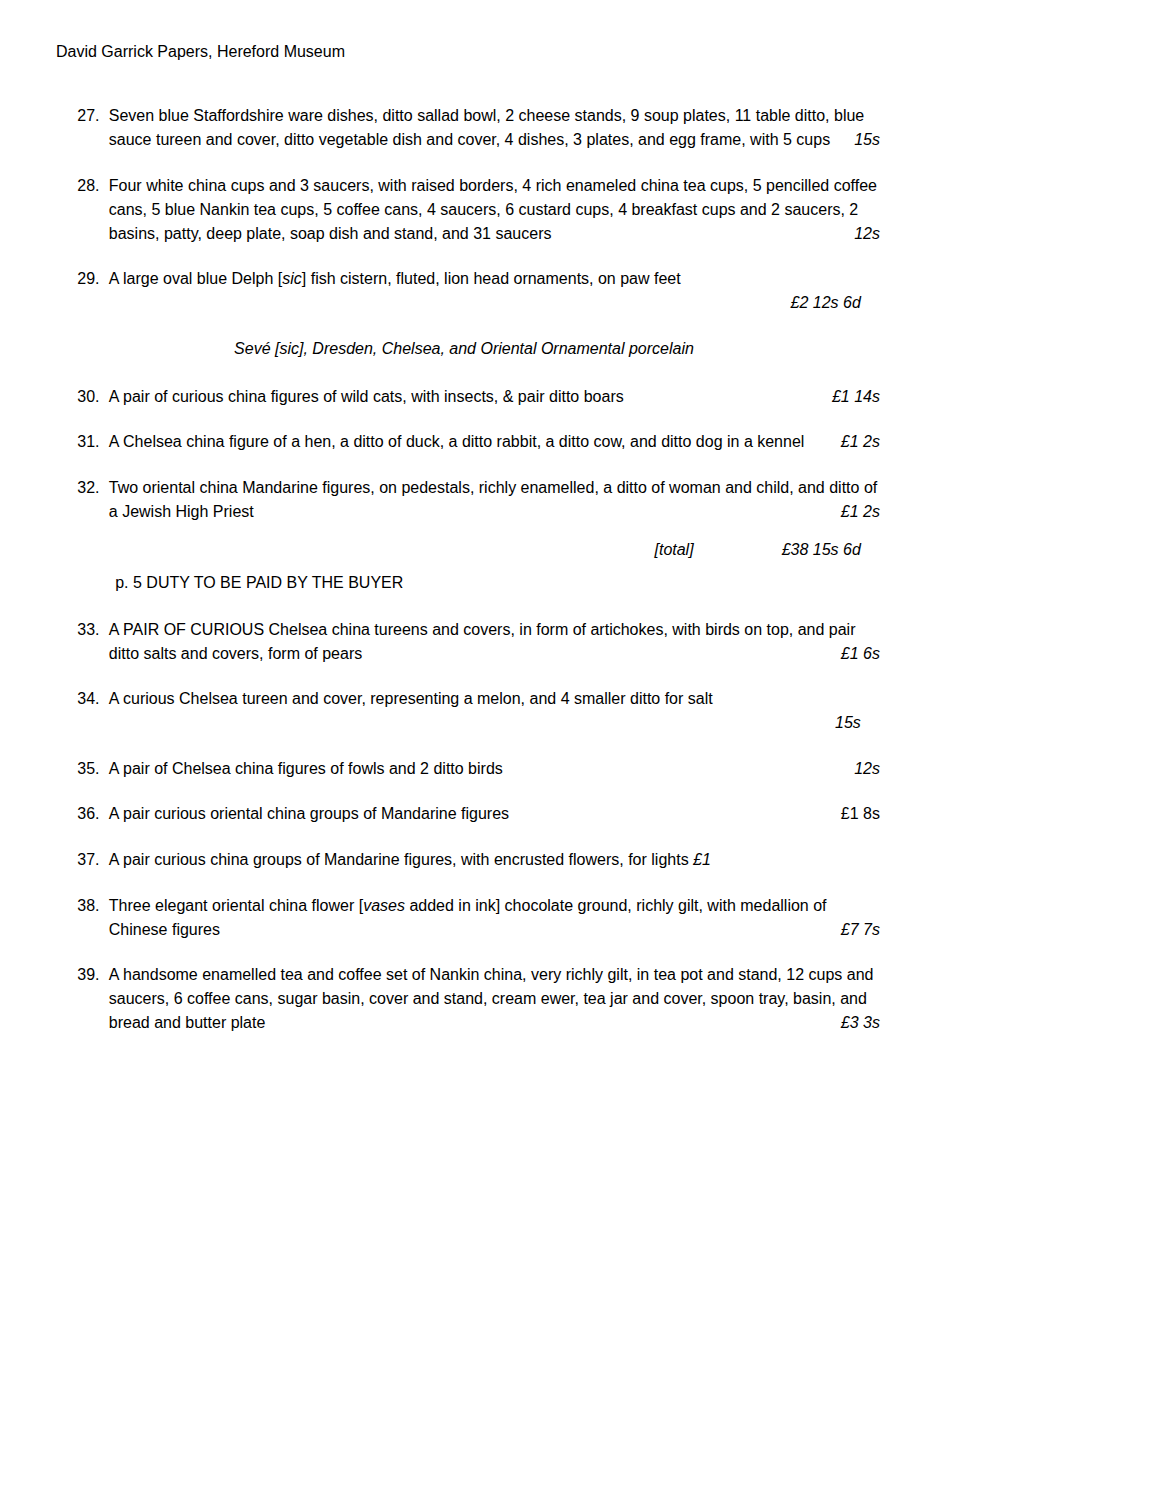David Garrick Papers, Hereford Museum
Seven blue Staffordshire ware dishes, ditto sallad bowl, 2 cheese stands, 9 soup plates, 11 table ditto, blue sauce tureen and cover, ditto vegetable dish and cover, 4 dishes, 3 plates, and egg frame, with 5 cups 15s
Four white china cups and 3 saucers, with raised borders, 4 rich enameled china tea cups, 5 pencilled coffee cans, 5 blue Nankin tea cups, 5 coffee cans, 4 saucers, 6 custard cups, 4 breakfast cups and 2 saucers, 2 basins, patty, deep plate, soap dish and stand, and 31 saucers 12s
A large oval blue Delph [sic] fish cistern, fluted, lion head ornaments, on paw feet £2 12s 6d
Sevé [sic], Dresden, Chelsea, and Oriental Ornamental porcelain
A pair of curious china figures of wild cats, with insects, & pair ditto boars £1 14s
A Chelsea china figure of a hen, a ditto of duck, a ditto rabbit, a ditto cow, and ditto dog in a kennel £1 2s
Two oriental china Mandarine figures, on pedestals, richly enamelled, a ditto of woman and child, and ditto of a Jewish High Priest £1 2s
[total]£38 15s 6d
p. 5 DUTY TO BE PAID BY THE BUYER
A pair of curious Chelsea china tureens and covers, in form of artichokes, with birds on top, and pair ditto salts and covers, form of pears £1 6s
A curious Chelsea tureen and cover, representing a melon, and 4 smaller ditto for salt 15s
A pair of Chelsea china figures of fowls and 2 ditto birds 12s
A pair curious oriental china groups of Mandarine figures £1 8s
A pair curious china groups of Mandarine figures, with encrusted flowers, for lights £1
Three elegant oriental china flower [vases added in ink] chocolate ground, richly gilt, with medallion of Chinese figures £7 7s
A handsome enamelled tea and coffee set of Nankin china, very richly gilt, in tea pot and stand, 12 cups and saucers, 6 coffee cans, sugar basin, cover and stand, cream ewer, tea jar and cover, spoon tray, basin, and bread and butter plate £3 3s